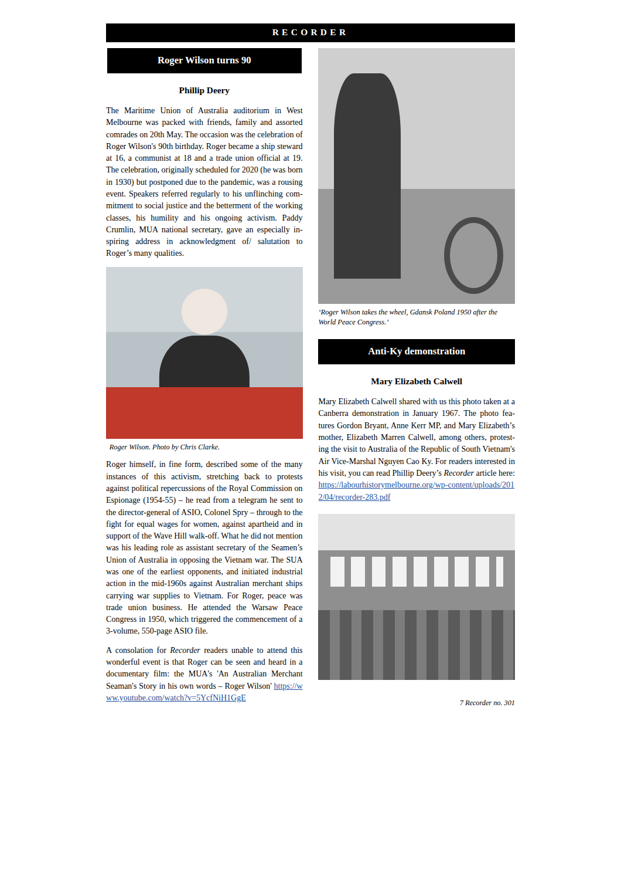RECORDER
Roger Wilson turns 90
Phillip Deery
The Maritime Union of Australia auditorium in West Melbourne was packed with friends, family and assorted comrades on 20th May. The occasion was the celebration of Roger Wilson's 90th birthday. Roger became a ship steward at 16, a communist at 18 and a trade union official at 19. The celebration, originally scheduled for 2020 (he was born in 1930) but postponed due to the pandemic, was a rousing event. Speakers referred regularly to his unflinching commitment to social justice and the betterment of the working classes, his humility and his ongoing activism. Paddy Crumlin, MUA national secretary, gave an especially inspiring address in acknowledgment of/ salutation to Roger’s many qualities.
Roger Wilson. Photo by Chris Clarke.
Roger himself, in fine form, described some of the many instances of this activism, stretching back to protests against political repercussions of the Royal Commission on Espionage (1954-55) – he read from a telegram he sent to the director-general of ASIO, Colonel Spry – through to the fight for equal wages for women, against apartheid and in support of the Wave Hill walk-off. What he did not mention was his leading role as assistant secretary of the Seamen’s Union of Australia in opposing the Vietnam war. The SUA was one of the earliest opponents, and initiated industrial action in the mid-1960s against Australian merchant ships carrying war supplies to Vietnam. For Roger, peace was trade union business. He attended the Warsaw Peace Congress in 1950, which triggered the commencement of a 3-volume, 550-page ASIO file.
A consolation for Recorder readers unable to attend this wonderful event is that Roger can be seen and heard in a documentary film: the MUA's 'An Australian Merchant Seaman's Story in his own words – Roger Wilson' https://www.youtube.com/watch?v=5YcfNiH1GgE
‘Roger Wilson takes the wheel, Gdansk Poland 1950 after the World Peace Congress.’
Anti-Ky demonstration
Mary Elizabeth Calwell
Mary Elizabeth Calwell shared with us this photo taken at a Canberra demonstration in January 1967. The photo features Gordon Bryant, Anne Kerr MP, and Mary Elizabeth’s mother, Elizabeth Marren Calwell, among others, protesting the visit to Australia of the Republic of South Vietnam's Air Vice-Marshal Nguyen Cao Ky. For readers interested in his visit, you can read Phillip Deery’s Recorder article here: https://labourhistorymelbourne.org/wp-content/uploads/2012/04/recorder-283.pdf
7 Recorder no. 301